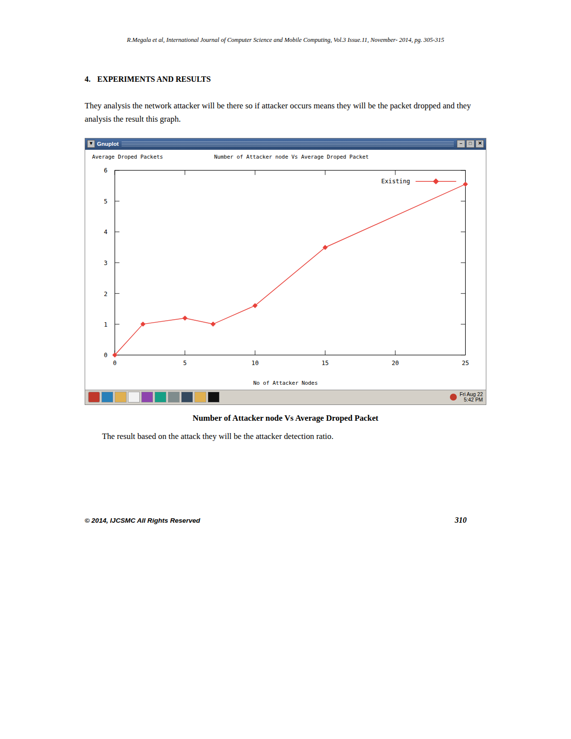R.Megala et al, International Journal of Computer Science and Mobile Computing, Vol.3 Issue.11, November- 2014, pg. 305-315
4. Experiments and Results
They analysis the network attacker will be there so if attacker occurs means they will be the packet dropped and they analysis the result this graph.
▼ Gnuplot
– □ ✕
Average Droped Packets Number of Attacker node Vs Average Droped Packet
6 5 4 3 2 1 0 0 5 10 15 20 25 Existing
No of Attacker Nodes
Fri Aug 22
5:42 PM
Number of Attacker node Vs Average Droped Packet
The result based on the attack they will be the attacker detection ratio.
© 2014, IJCSMC All Rights Reserved 310